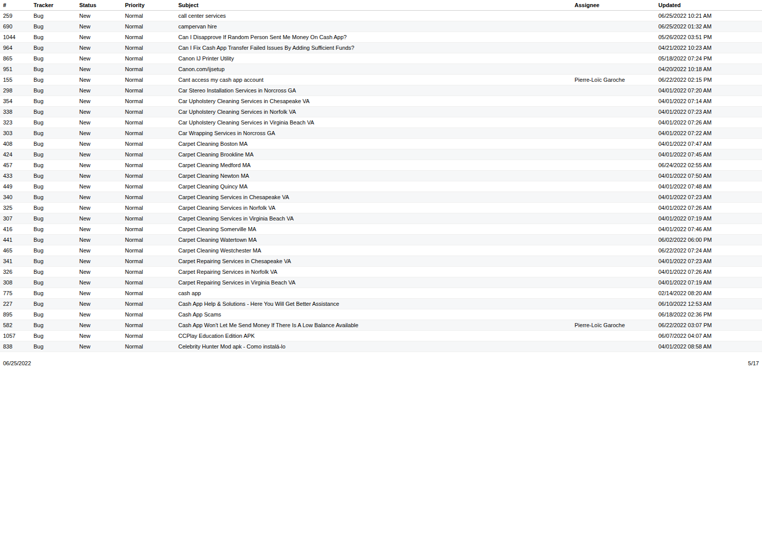| # | Tracker | Status | Priority | Subject | Assignee | Updated |
| --- | --- | --- | --- | --- | --- | --- |
| 259 | Bug | New | Normal | call center services | | 06/25/2022 10:21 AM |
| 690 | Bug | New | Normal | campervan hire | | 06/25/2022 01:32 AM |
| 1044 | Bug | New | Normal | Can I Disapprove If Random Person Sent Me Money On Cash App? | | 05/26/2022 03:51 PM |
| 964 | Bug | New | Normal | Can I Fix Cash App Transfer Failed Issues By Adding Sufficient Funds? | | 04/21/2022 10:23 AM |
| 865 | Bug | New | Normal | Canon IJ Printer Utility | | 05/18/2022 07:24 PM |
| 951 | Bug | New | Normal | Canon.com/ijsetup | | 04/20/2022 10:18 AM |
| 155 | Bug | New | Normal | Cant access my cash app account | Pierre-Loïc Garoche | 06/22/2022 02:15 PM |
| 298 | Bug | New | Normal | Car Stereo Installation Services in Norcross GA | | 04/01/2022 07:20 AM |
| 354 | Bug | New | Normal | Car Upholstery Cleaning Services in Chesapeake VA | | 04/01/2022 07:14 AM |
| 338 | Bug | New | Normal | Car Upholstery Cleaning Services in Norfolk VA | | 04/01/2022 07:23 AM |
| 323 | Bug | New | Normal | Car Upholstery Cleaning Services in Virginia Beach VA | | 04/01/2022 07:26 AM |
| 303 | Bug | New | Normal | Car Wrapping Services in Norcross GA | | 04/01/2022 07:22 AM |
| 408 | Bug | New | Normal | Carpet Cleaning Boston MA | | 04/01/2022 07:47 AM |
| 424 | Bug | New | Normal | Carpet Cleaning Brookline MA | | 04/01/2022 07:45 AM |
| 457 | Bug | New | Normal | Carpet Cleaning Medford MA | | 06/24/2022 02:55 AM |
| 433 | Bug | New | Normal | Carpet Cleaning Newton MA | | 04/01/2022 07:50 AM |
| 449 | Bug | New | Normal | Carpet Cleaning Quincy MA | | 04/01/2022 07:48 AM |
| 340 | Bug | New | Normal | Carpet Cleaning Services in Chesapeake VA | | 04/01/2022 07:23 AM |
| 325 | Bug | New | Normal | Carpet Cleaning Services in Norfolk VA | | 04/01/2022 07:26 AM |
| 307 | Bug | New | Normal | Carpet Cleaning Services in Virginia Beach VA | | 04/01/2022 07:19 AM |
| 416 | Bug | New | Normal | Carpet Cleaning Somerville MA | | 04/01/2022 07:46 AM |
| 441 | Bug | New | Normal | Carpet Cleaning Watertown MA | | 06/02/2022 06:00 PM |
| 465 | Bug | New | Normal | Carpet Cleaning Westchester MA | | 06/22/2022 07:24 AM |
| 341 | Bug | New | Normal | Carpet Repairing Services in Chesapeake VA | | 04/01/2022 07:23 AM |
| 326 | Bug | New | Normal | Carpet Repairing Services in Norfolk VA | | 04/01/2022 07:26 AM |
| 308 | Bug | New | Normal | Carpet Repairing Services in Virginia Beach VA | | 04/01/2022 07:19 AM |
| 775 | Bug | New | Normal | cash app | | 02/14/2022 08:20 AM |
| 227 | Bug | New | Normal | Cash App Help & Solutions - Here You Will Get Better Assistance | | 06/10/2022 12:53 AM |
| 895 | Bug | New | Normal | Cash App Scams | | 06/18/2022 02:36 PM |
| 582 | Bug | New | Normal | Cash App Won't Let Me Send Money If There Is A Low Balance Available | Pierre-Loïc Garoche | 06/22/2022 03:07 PM |
| 1057 | Bug | New | Normal | CCPlay Education Edition APK | | 06/07/2022 04:07 AM |
| 838 | Bug | New | Normal | Celebrity Hunter Mod apk - Como instalá-lo | | 04/01/2022 08:58 AM |
06/25/2022 5/17